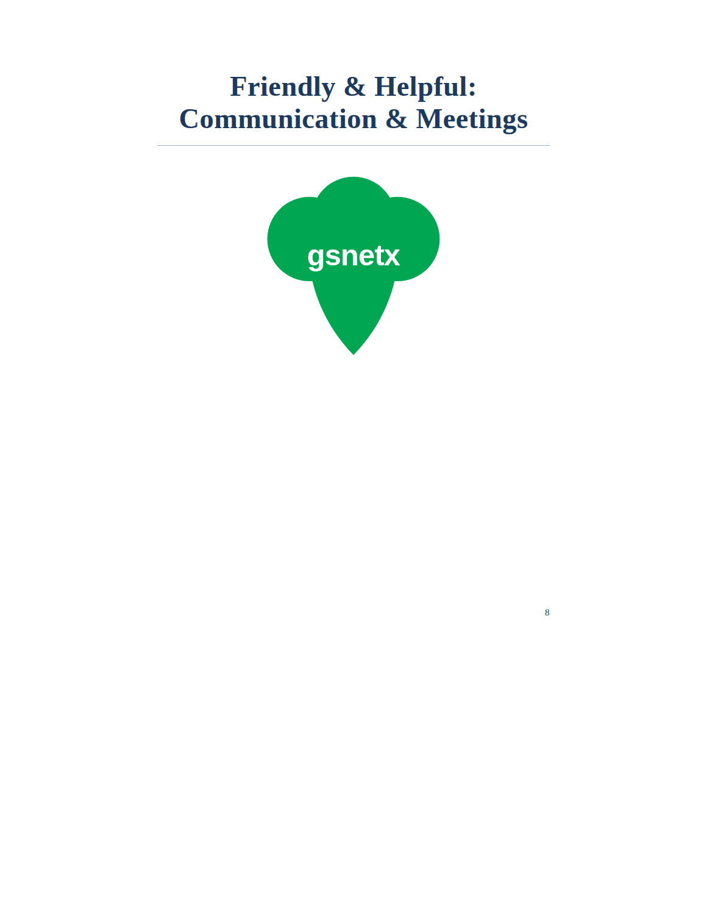Friendly & Helpful:
Communication & Meetings
gsnetx logo Green Girl Scouts trefoil shape containing the lowercase wordmark gsnetx in white. gsnetx
8